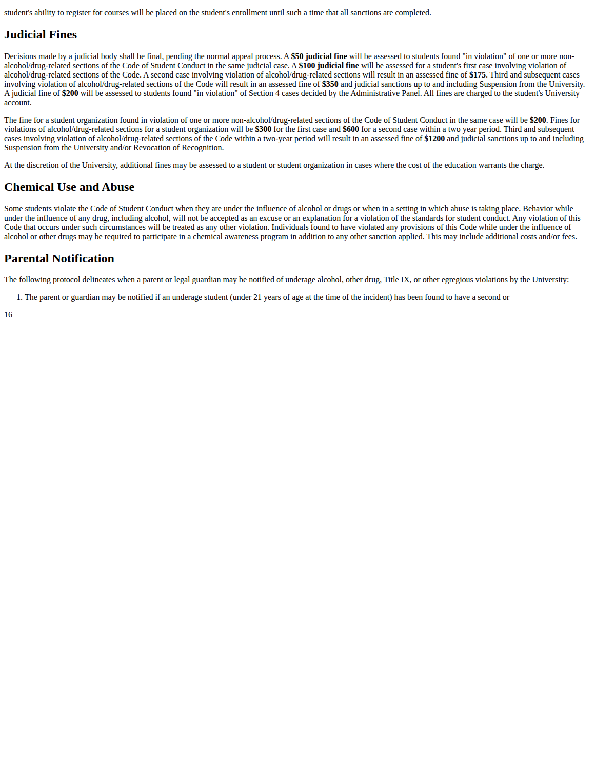student's ability to register for courses will be placed on the student's enrollment until such a time that all sanctions are completed.
Judicial Fines
Decisions made by a judicial body shall be final, pending the normal appeal process. A $50 judicial fine will be assessed to students found "in violation" of one or more non-alcohol/drug-related sections of the Code of Student Conduct in the same judicial case. A $100 judicial fine will be assessed for a student's first case involving violation of alcohol/drug-related sections of the Code. A second case involving violation of alcohol/drug-related sections will result in an assessed fine of $175. Third and subsequent cases involving violation of alcohol/drug-related sections of the Code will result in an assessed fine of $350 and judicial sanctions up to and including Suspension from the University. A judicial fine of $200 will be assessed to students found "in violation" of Section 4 cases decided by the Administrative Panel. All fines are charged to the student's University account.
The fine for a student organization found in violation of one or more non-alcohol/drug-related sections of the Code of Student Conduct in the same case will be $200. Fines for violations of alcohol/drug-related sections for a student organization will be $300 for the first case and $600 for a second case within a two year period. Third and subsequent cases involving violation of alcohol/drug-related sections of the Code within a two-year period will result in an assessed fine of $1200 and judicial sanctions up to and including Suspension from the University and/or Revocation of Recognition.
At the discretion of the University, additional fines may be assessed to a student or student organization in cases where the cost of the education warrants the charge.
Chemical Use and Abuse
Some students violate the Code of Student Conduct when they are under the influence of alcohol or drugs or when in a setting in which abuse is taking place. Behavior while under the influence of any drug, including alcohol, will not be accepted as an excuse or an explanation for a violation of the standards for student conduct. Any violation of this Code that occurs under such circumstances will be treated as any other violation. Individuals found to have violated any provisions of this Code while under the influence of alcohol or other drugs may be required to participate in a chemical awareness program in addition to any other sanction applied. This may include additional costs and/or fees.
Parental Notification
The following protocol delineates when a parent or legal guardian may be notified of underage alcohol, other drug, Title IX, or other egregious violations by the University:
The parent or guardian may be notified if an underage student (under 21 years of age at the time of the incident) has been found to have a second or
16